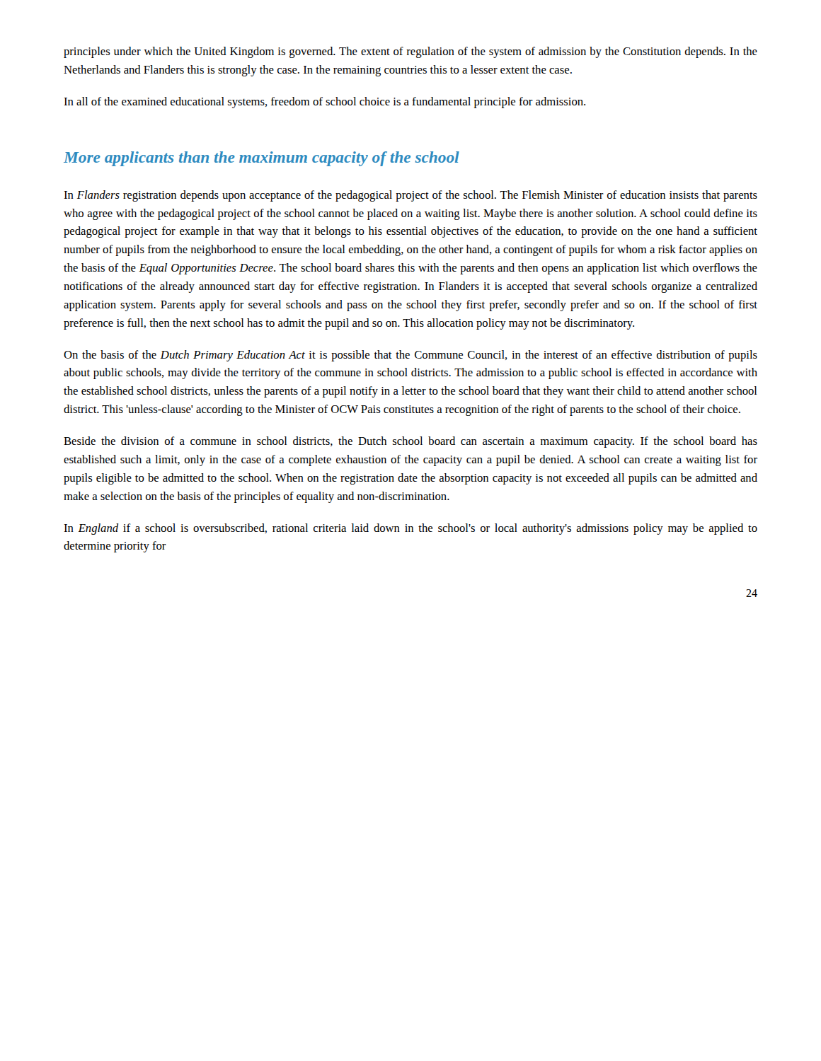principles under which the United Kingdom is governed. The extent of regulation of the system of admission by the Constitution depends. In the Netherlands and Flanders this is strongly the case. In the remaining countries this to a lesser extent the case.
In all of the examined educational systems, freedom of school choice is a fundamental principle for admission.
More applicants than the maximum capacity of the school
In Flanders registration depends upon acceptance of the pedagogical project of the school. The Flemish Minister of education insists that parents who agree with the pedagogical project of the school cannot be placed on a waiting list. Maybe there is another solution. A school could define its pedagogical project for example in that way that it belongs to his essential objectives of the education, to provide on the one hand a sufficient number of pupils from the neighborhood to ensure the local embedding, on the other hand, a contingent of pupils for whom a risk factor applies on the basis of the Equal Opportunities Decree. The school board shares this with the parents and then opens an application list which overflows the notifications of the already announced start day for effective registration. In Flanders it is accepted that several schools organize a centralized application system. Parents apply for several schools and pass on the school they first prefer, secondly prefer and so on. If the school of first preference is full, then the next school has to admit the pupil and so on. This allocation policy may not be discriminatory.
On the basis of the Dutch Primary Education Act it is possible that the Commune Council, in the interest of an effective distribution of pupils about public schools, may divide the territory of the commune in school districts. The admission to a public school is effected in accordance with the established school districts, unless the parents of a pupil notify in a letter to the school board that they want their child to attend another school district. This 'unless-clause' according to the Minister of OCW Pais constitutes a recognition of the right of parents to the school of their choice.
Beside the division of a commune in school districts, the Dutch school board can ascertain a maximum capacity. If the school board has established such a limit, only in the case of a complete exhaustion of the capacity can a pupil be denied. A school can create a waiting list for pupils eligible to be admitted to the school. When on the registration date the absorption capacity is not exceeded all pupils can be admitted and make a selection on the basis of the principles of equality and non-discrimination.
In England if a school is oversubscribed, rational criteria laid down in the school's or local authority's admissions policy may be applied to determine priority for
24